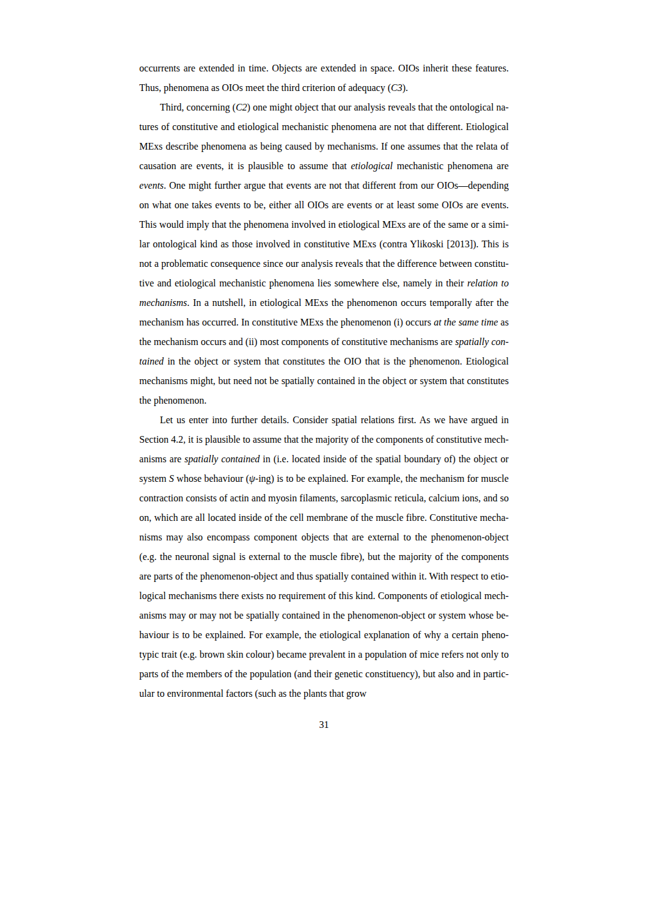occurrents are extended in time. Objects are extended in space. OIOs inherit these features. Thus, phenomena as OIOs meet the third criterion of adequacy (C3).
Third, concerning (C2) one might object that our analysis reveals that the ontological natures of constitutive and etiological mechanistic phenomena are not that different. Etiological MExs describe phenomena as being caused by mechanisms. If one assumes that the relata of causation are events, it is plausible to assume that etiological mechanistic phenomena are events. One might further argue that events are not that different from our OIOs—depending on what one takes events to be, either all OIOs are events or at least some OIOs are events. This would imply that the phenomena involved in etiological MExs are of the same or a similar ontological kind as those involved in constitutive MExs (contra Ylikoski [2013]). This is not a problematic consequence since our analysis reveals that the difference between constitutive and etiological mechanistic phenomena lies somewhere else, namely in their relation to mechanisms. In a nutshell, in etiological MExs the phenomenon occurs temporally after the mechanism has occurred. In constitutive MExs the phenomenon (i) occurs at the same time as the mechanism occurs and (ii) most components of constitutive mechanisms are spatially contained in the object or system that constitutes the OIO that is the phenomenon. Etiological mechanisms might, but need not be spatially contained in the object or system that constitutes the phenomenon.
Let us enter into further details. Consider spatial relations first. As we have argued in Section 4.2, it is plausible to assume that the majority of the components of constitutive mechanisms are spatially contained in (i.e. located inside of the spatial boundary of) the object or system S whose behaviour (ψ-ing) is to be explained. For example, the mechanism for muscle contraction consists of actin and myosin filaments, sarcoplasmic reticula, calcium ions, and so on, which are all located inside of the cell membrane of the muscle fibre. Constitutive mechanisms may also encompass component objects that are external to the phenomenon-object (e.g. the neuronal signal is external to the muscle fibre), but the majority of the components are parts of the phenomenon-object and thus spatially contained within it. With respect to etiological mechanisms there exists no requirement of this kind. Components of etiological mechanisms may or may not be spatially contained in the phenomenon-object or system whose behaviour is to be explained. For example, the etiological explanation of why a certain phenotypic trait (e.g. brown skin colour) became prevalent in a population of mice refers not only to parts of the members of the population (and their genetic constituency), but also and in particular to environmental factors (such as the plants that grow
31